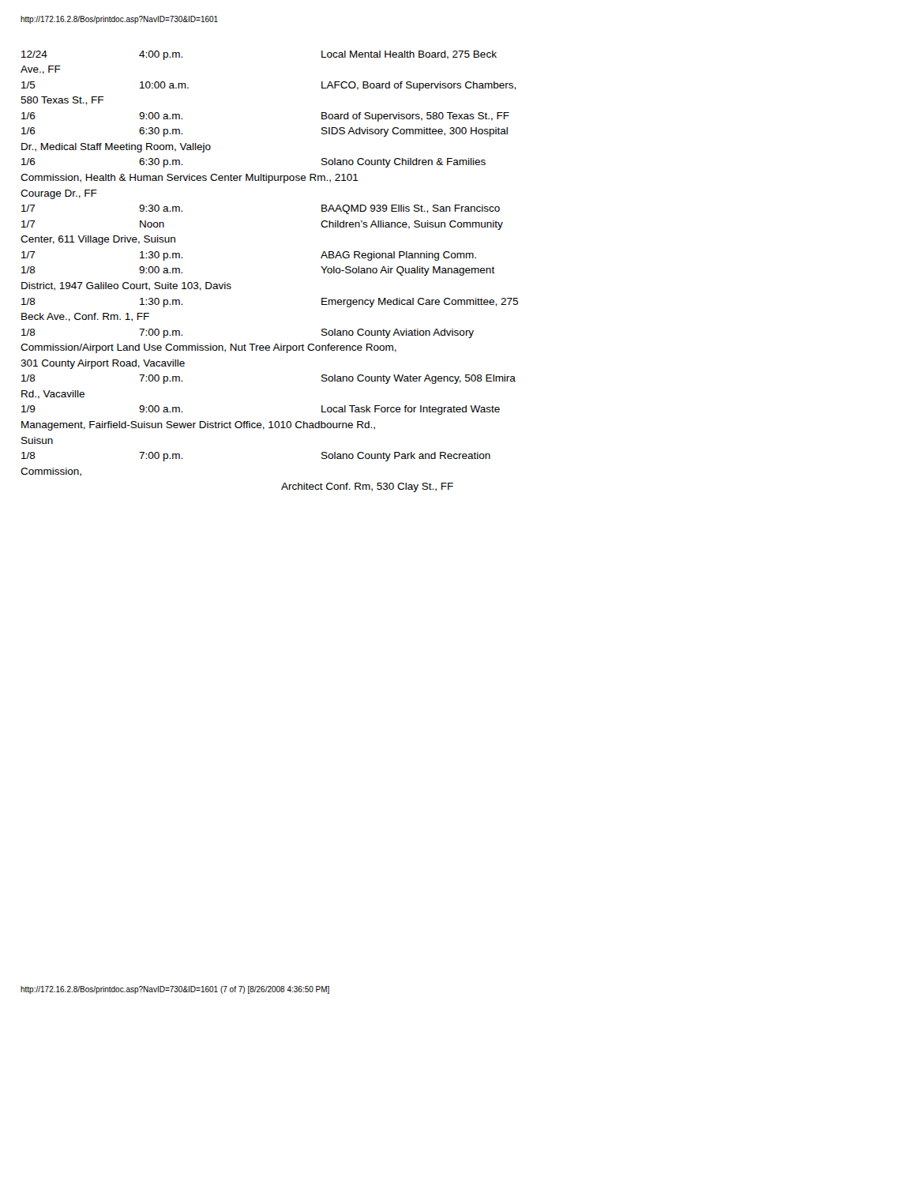http://172.16.2.8/Bos/printdoc.asp?NavID=730&ID=1601
12/244:00 p.m. Local Mental Health Board, 275 Beck Ave., FF
1/510:00 a.m. LAFCO, Board of Supervisors Chambers, 580 Texas St., FF
1/69:00 a.m. Board of Supervisors, 580 Texas St., FF
1/66:30 p.m. SIDS Advisory Committee, 300 Hospital Dr., Medical Staff Meeting Room, Vallejo
1/66:30 p.m. Solano County Children & Families Commission, Health & Human Services Center Multipurpose Rm., 2101 Courage Dr., FF
1/79:30 a.m. BAAQMD 939 Ellis St., San Francisco
1/7 Noon Children’s Alliance, Suisun Community Center, 611 Village Drive, Suisun
1/71:30 p.m. ABAG Regional Planning Comm.
1/89:00 a.m. Yolo-Solano Air Quality Management District, 1947 Galileo Court, Suite 103, Davis
1/81:30 p.m. Emergency Medical Care Committee, 275 Beck Ave., Conf. Rm. 1, FF
1/87:00 p.m. Solano County Aviation Advisory Commission/Airport Land Use Commission, Nut Tree Airport Conference Room, 301 County Airport Road, Vacaville
1/87:00 p.m. Solano County Water Agency, 508 Elmira Rd., Vacaville
1/99:00 a.m. Local Task Force for Integrated Waste Management, Fairfield-Suisun Sewer District Office, 1010 Chadbourne Rd., Suisun
1/87:00 p.m. Solano County Park and Recreation Commission, Architect Conf. Rm, 530 Clay St., FF
http://172.16.2.8/Bos/printdoc.asp?NavID=730&ID=1601 (7 of 7) [8/26/2008 4:36:50 PM]